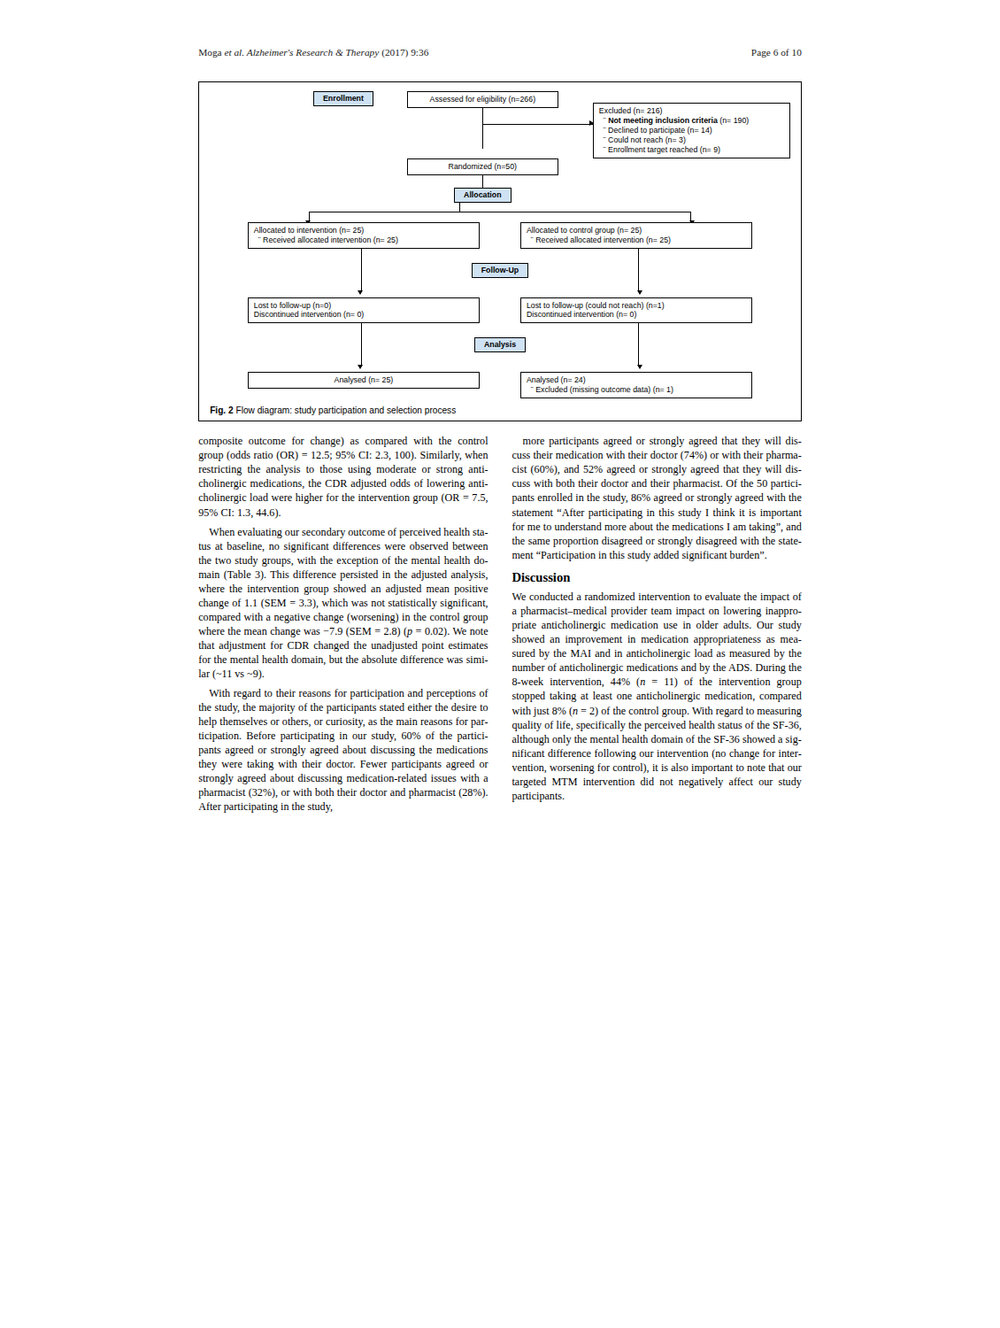Moga et al. Alzheimer's Research & Therapy (2017) 9:36
Page 6 of 10
Enrollment
Assessed for eligibility (n=266)
Excluded (n= 216)
¨ Not meeting inclusion criteria (n= 190)
¨ Declined to participate (n= 14)
¨ Could not reach (n= 3)
¨ Enrollment target reached (n= 9)
Randomized (n=50)
Allocation
Allocated to intervention (n= 25)
¨ Received allocated intervention (n= 25)
Allocated to control group (n= 25)
¨ Received allocated intervention (n= 25)
Follow-Up
Lost to follow-up (n=0)
Discontinued intervention (n= 0)
Lost to follow-up (could not reach) (n=1)
Discontinued intervention (n= 0)
Analysis
Analysed (n= 25)
Analysed (n= 24)
¨ Excluded (missing outcome data) (n= 1)
Fig. 2 Flow diagram: study participation and selection process
composite outcome for change) as compared with the control group (odds ratio (OR) = 12.5; 95% CI: 2.3, 100). Similarly, when restricting the analysis to those using moderate or strong anticholinergic medications, the CDR adjusted odds of lowering anticholinergic load were higher for the intervention group (OR = 7.5, 95% CI: 1.3, 44.6).
When evaluating our secondary outcome of perceived health status at baseline, no significant differences were observed between the two study groups, with the exception of the mental health domain (Table 3). This difference persisted in the adjusted analysis, where the intervention group showed an adjusted mean positive change of 1.1 (SEM = 3.3), which was not statistically significant, compared with a negative change (worsening) in the control group where the mean change was −7.9 (SEM = 2.8) (p = 0.02). We note that adjustment for CDR changed the unadjusted point estimates for the mental health domain, but the absolute difference was similar (~11 vs ~9).
With regard to their reasons for participation and perceptions of the study, the majority of the participants stated either the desire to help themselves or others, or curiosity, as the main reasons for participation. Before participating in our study, 60% of the participants agreed or strongly agreed about discussing the medications they were taking with their doctor. Fewer participants agreed or strongly agreed about discussing medication-related issues with a pharmacist (32%), or with both their doctor and pharmacist (28%). After participating in the study,
more participants agreed or strongly agreed that they will discuss their medication with their doctor (74%) or with their pharmacist (60%), and 52% agreed or strongly agreed that they will discuss with both their doctor and their pharmacist. Of the 50 participants enrolled in the study, 86% agreed or strongly agreed with the statement “After participating in this study I think it is important for me to understand more about the medications I am taking”, and the same proportion disagreed or strongly disagreed with the statement “Participation in this study added significant burden”.
Discussion
We conducted a randomized intervention to evaluate the impact of a pharmacist–medical provider team impact on lowering inappropriate anticholinergic medication use in older adults. Our study showed an improvement in medication appropriateness as measured by the MAI and in anticholinergic load as measured by the number of anticholinergic medications and by the ADS. During the 8-week intervention, 44% (n = 11) of the intervention group stopped taking at least one anticholinergic medication, compared with just 8% (n = 2) of the control group. With regard to measuring quality of life, specifically the perceived health status of the SF-36, although only the mental health domain of the SF-36 showed a significant difference following our intervention (no change for intervention, worsening for control), it is also important to note that our targeted MTM intervention did not negatively affect our study participants.